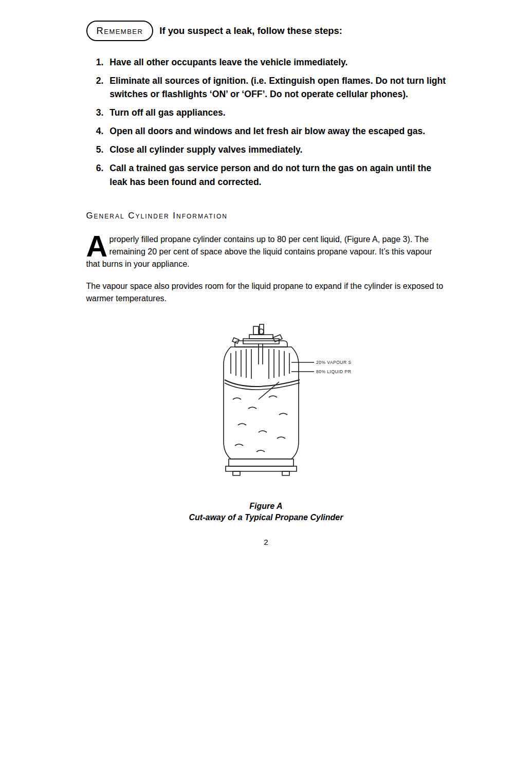Remember If you suspect a leak, follow these steps:
Have all other occupants leave the vehicle immediately.
Eliminate all sources of ignition. (i.e. Extinguish open flames. Do not turn light switches or flashlights ‘ON’ or ‘OFF’. Do not operate cellular phones).
Turn off all gas appliances.
Open all doors and windows and let fresh air blow away the escaped gas.
Close all cylinder supply valves immediately.
Call a trained gas service person and do not turn the gas on again until the leak has been found and corrected.
General Cylinder Information
A properly filled propane cylinder contains up to 80 per cent liquid, (Figure A, page 3). The remaining 20 per cent of space above the liquid contains propane vapour. It’s this vapour that burns in your appliance.
The vapour space also provides room for the liquid propane to expand if the cylinder is exposed to warmer temperatures.
20% VAPOUR SPACE 80% LIQUID PROPANE
Figure A
Cut-away of a Typical Propane Cylinder
2